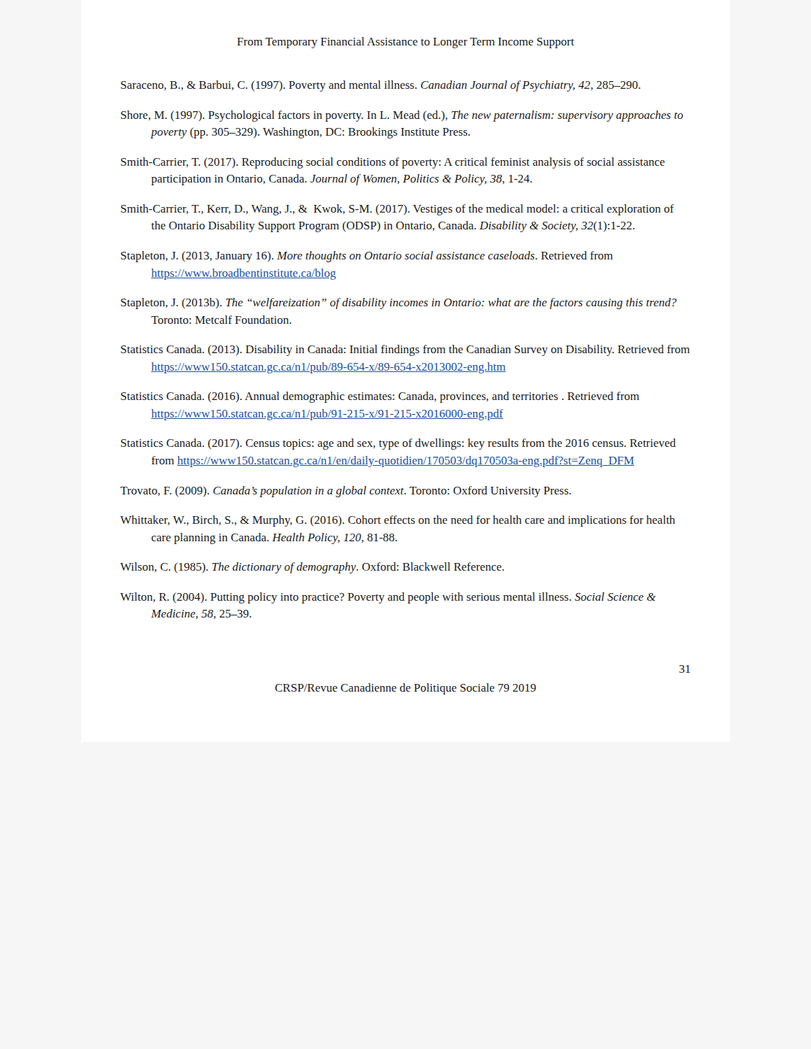From Temporary Financial Assistance to Longer Term Income Support
Saraceno, B., & Barbui, C. (1997). Poverty and mental illness. Canadian Journal of Psychiatry, 42, 285–290.
Shore, M. (1997). Psychological factors in poverty. In L. Mead (ed.), The new paternalism: supervisory approaches to poverty (pp. 305–329). Washington, DC: Brookings Institute Press.
Smith-Carrier, T. (2017). Reproducing social conditions of poverty: A critical feminist analysis of social assistance participation in Ontario, Canada. Journal of Women, Politics & Policy, 38, 1-24.
Smith-Carrier, T., Kerr, D., Wang, J., & Kwok, S-M. (2017). Vestiges of the medical model: a critical exploration of the Ontario Disability Support Program (ODSP) in Ontario, Canada. Disability & Society, 32(1):1-22.
Stapleton, J. (2013, January 16). More thoughts on Ontario social assistance caseloads. Retrieved from https://www.broadbentinstitute.ca/blog
Stapleton, J. (2013b). The “welfareization” of disability incomes in Ontario: what are the factors causing this trend? Toronto: Metcalf Foundation.
Statistics Canada. (2013). Disability in Canada: Initial findings from the Canadian Survey on Disability. Retrieved from https://www150.statcan.gc.ca/n1/pub/89-654-x/89-654-x2013002-eng.htm
Statistics Canada. (2016). Annual demographic estimates: Canada, provinces, and territories . Retrieved from https://www150.statcan.gc.ca/n1/pub/91-215-x/91-215-x2016000-eng.pdf
Statistics Canada. (2017). Census topics: age and sex, type of dwellings: key results from the 2016 census. Retrieved from https://www150.statcan.gc.ca/n1/en/daily-quotidien/170503/dq170503a-eng.pdf?st=Zenq_DFM
Trovato, F. (2009). Canada’s population in a global context. Toronto: Oxford University Press.
Whittaker, W., Birch, S., & Murphy, G. (2016). Cohort effects on the need for health care and implications for health care planning in Canada. Health Policy, 120, 81-88.
Wilson, C. (1985). The dictionary of demography. Oxford: Blackwell Reference.
Wilton, R. (2004). Putting policy into practice? Poverty and people with serious mental illness. Social Science & Medicine, 58, 25–39.
31
CRSP/Revue Canadienne de Politique Sociale 79 2019